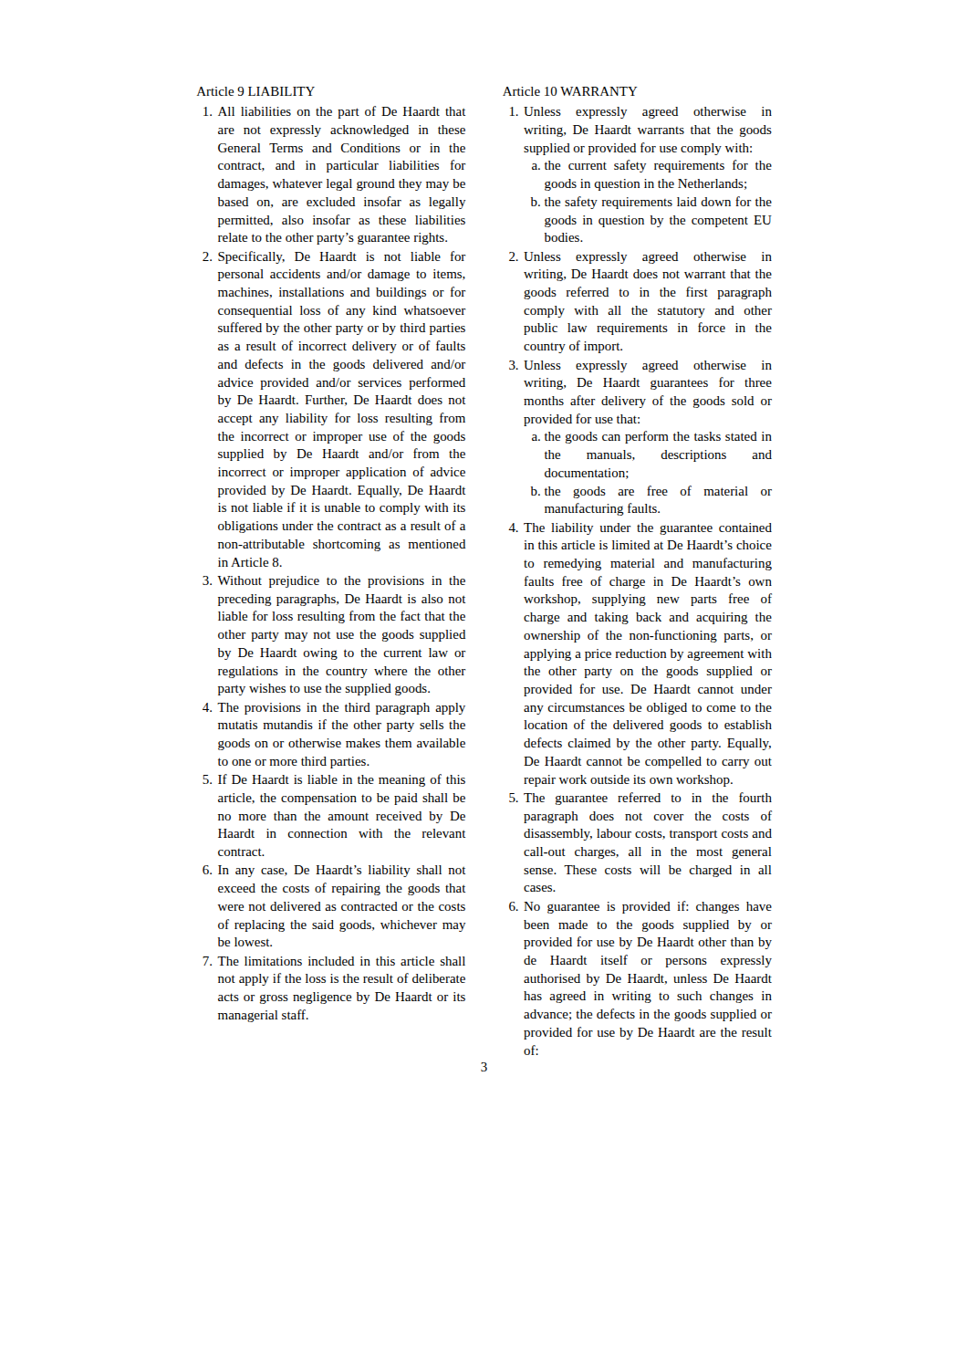Article 9 LIABILITY
All liabilities on the part of De Haardt that are not expressly acknowledged in these General Terms and Conditions or in the contract, and in particular liabilities for damages, whatever legal ground they may be based on, are excluded insofar as legally permitted, also insofar as these liabilities relate to the other party’s guarantee rights.
Specifically, De Haardt is not liable for personal accidents and/or damage to items, machines, installations and buildings or for consequential loss of any kind whatsoever suffered by the other party or by third parties as a result of incorrect delivery or of faults and defects in the goods delivered and/or advice provided and/or services performed by De Haardt. Further, De Haardt does not accept any liability for loss resulting from the incorrect or improper use of the goods supplied by De Haardt and/or from the incorrect or improper application of advice provided by De Haardt. Equally, De Haardt is not liable if it is unable to comply with its obligations under the contract as a result of a non-attributable shortcoming as mentioned in Article 8.
Without prejudice to the provisions in the preceding paragraphs, De Haardt is also not liable for loss resulting from the fact that the other party may not use the goods supplied by De Haardt owing to the current law or regulations in the country where the other party wishes to use the supplied goods.
The provisions in the third paragraph apply mutatis mutandis if the other party sells the goods on or otherwise makes them available to one or more third parties.
If De Haardt is liable in the meaning of this article, the compensation to be paid shall be no more than the amount received by De Haardt in connection with the relevant contract.
In any case, De Haardt’s liability shall not exceed the costs of repairing the goods that were not delivered as contracted or the costs of replacing the said goods, whichever may be lowest.
The limitations included in this article shall not apply if the loss is the result of deliberate acts or gross negligence by De Haardt or its managerial staff.
Article 10 WARRANTY
Unless expressly agreed otherwise in writing, De Haardt warrants that the goods supplied or provided for use comply with:
the current safety requirements for the goods in question in the Netherlands;
the safety requirements laid down for the goods in question by the competent EU bodies.
Unless expressly agreed otherwise in writing, De Haardt does not warrant that the goods referred to in the first paragraph comply with all the statutory and other public law requirements in force in the country of import.
Unless expressly agreed otherwise in writing, De Haardt guarantees for three months after delivery of the goods sold or provided for use that:
the goods can perform the tasks stated in the manuals, descriptions and documentation;
the goods are free of material or manufacturing faults.
The liability under the guarantee contained in this article is limited at De Haardt’s choice to remedying material and manufacturing faults free of charge in De Haardt’s own workshop, supplying new parts free of charge and taking back and acquiring the ownership of the non-functioning parts, or applying a price reduction by agreement with the other party on the goods supplied or provided for use. De Haardt cannot under any circumstances be obliged to come to the location of the delivered goods to establish defects claimed by the other party. Equally, De Haardt cannot be compelled to carry out repair work outside its own workshop.
The guarantee referred to in the fourth paragraph does not cover the costs of disassembly, labour costs, transport costs and call-out charges, all in the most general sense. These costs will be charged in all cases.
No guarantee is provided if: changes have been made to the goods supplied by or provided for use by De Haardt other than by de Haardt itself or persons expressly authorised by De Haardt, unless De Haardt has agreed in writing to such changes in advance; the defects in the goods supplied or provided for use by De Haardt are the result of:
3